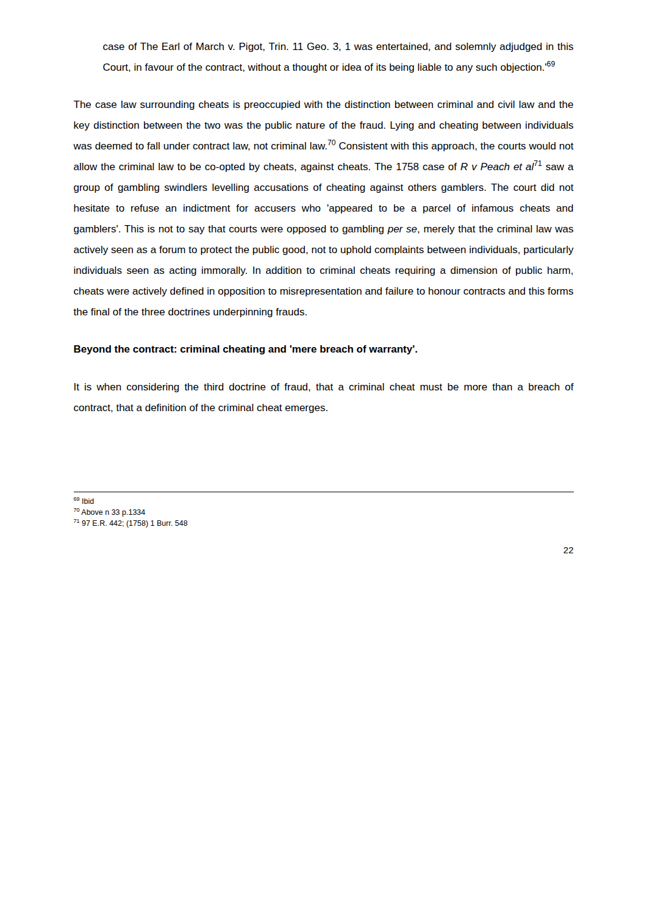case of The Earl of March v. Pigot, Trin. 11 Geo. 3, 1 was entertained, and solemnly adjudged in this Court, in favour of the contract, without a thought or idea of its being liable to any such objection.'69
The case law surrounding cheats is preoccupied with the distinction between criminal and civil law and the key distinction between the two was the public nature of the fraud. Lying and cheating between individuals was deemed to fall under contract law, not criminal law.70 Consistent with this approach, the courts would not allow the criminal law to be co-opted by cheats, against cheats. The 1758 case of R v Peach et al71 saw a group of gambling swindlers levelling accusations of cheating against others gamblers. The court did not hesitate to refuse an indictment for accusers who 'appeared to be a parcel of infamous cheats and gamblers'. This is not to say that courts were opposed to gambling per se, merely that the criminal law was actively seen as a forum to protect the public good, not to uphold complaints between individuals, particularly individuals seen as acting immorally. In addition to criminal cheats requiring a dimension of public harm, cheats were actively defined in opposition to misrepresentation and failure to honour contracts and this forms the final of the three doctrines underpinning frauds.
Beyond the contract: criminal cheating and 'mere breach of warranty'.
It is when considering the third doctrine of fraud, that a criminal cheat must be more than a breach of contract, that a definition of the criminal cheat emerges.
69 Ibid
70 Above n 33 p.1334
71 97 E.R. 442; (1758) 1 Burr. 548
22